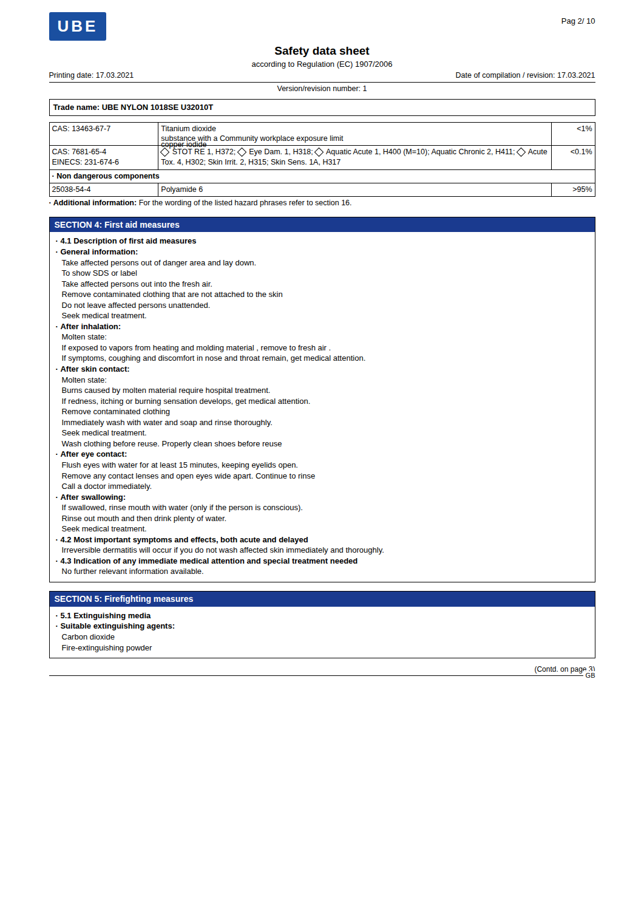UBE
Pag 2/ 10
Safety data sheet
according to Regulation (EC) 1907/2006
Printing date: 17.03.2021 Date of compilation / revision: 17.03.2021
Version/revision number: 1
Trade name: UBE NYLON 1018SE U32010T
| CAS: 13463-67-7 | Titanium dioxide substance with a Community workplace exposure limit | <1% |
| CAS: 7681-65-4 EINECS: 231-674-6 | STOT RE 1, H372; Eye Dam. 1, H318; Aquatic Acute 1, H400 (M=10); Aquatic Chronic 2, H411; Acute Tox. 4, H302; Skin Irrit. 2, H315; Skin Sens. 1A, H317 copper iodide | <0.1% |
| · Non dangerous components |
| 25038-54-4 | Polyamide 6 | >95% |
· Additional information: For the wording of the listed hazard phrases refer to section 16.
SECTION 4: First aid measures
4.1 Description of first aid measures
General information:
Take affected persons out of danger area and lay down.
To show SDS or label
Take affected persons out into the fresh air.
Remove contaminated clothing that are not attached to the skin
Do not leave affected persons unattended.
Seek medical treatment.
After inhalation:
Molten state:
If exposed to vapors from heating and molding material , remove to fresh air .
If symptoms, coughing and discomfort in nose and throat remain, get medical attention.
After skin contact:
Molten state:
Burns caused by molten material require hospital treatment.
If redness, itching or burning sensation develops, get medical attention.
Remove contaminated clothing
Immediately wash with water and soap and rinse thoroughly.
Seek medical treatment.
Wash clothing before reuse. Properly clean shoes before reuse
After eye contact:
Flush eyes with water for at least 15 minutes, keeping eyelids open.
Remove any contact lenses and open eyes wide apart. Continue to rinse
Call a doctor immediately.
After swallowing:
If swallowed, rinse mouth with water (only if the person is conscious).
Rinse out mouth and then drink plenty of water.
Seek medical treatment.
4.2 Most important symptoms and effects, both acute and delayed
Irreversible dermatitis will occur if you do not wash affected skin immediately and thoroughly.
4.3 Indication of any immediate medical attention and special treatment needed
No further relevant information available.
SECTION 5: Firefighting measures
5.1 Extinguishing media
Suitable extinguishing agents:
Carbon dioxide
Fire-extinguishing powder
(Contd. on page 3)
GB